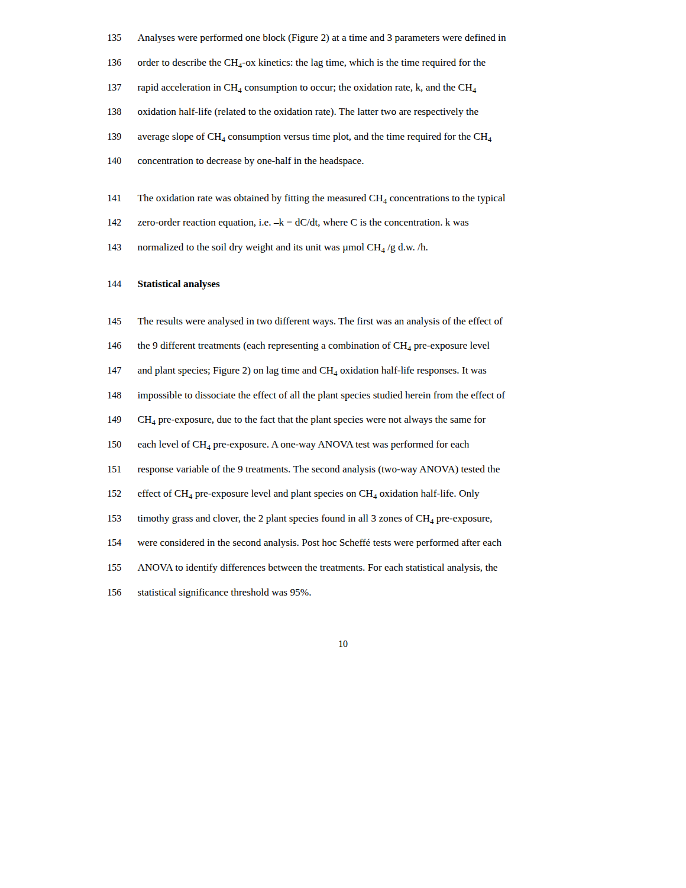135 Analyses were performed one block (Figure 2) at a time and 3 parameters were defined in
136 order to describe the CH4-ox kinetics: the lag time, which is the time required for the
137 rapid acceleration in CH4 consumption to occur; the oxidation rate, k, and the CH4
138 oxidation half-life (related to the oxidation rate). The latter two are respectively the
139 average slope of CH4 consumption versus time plot, and the time required for the CH4
140 concentration to decrease by one-half in the headspace.
141 The oxidation rate was obtained by fitting the measured CH4 concentrations to the typical
142 zero-order reaction equation, i.e. –k = dC/dt, where C is the concentration. k was
143 normalized to the soil dry weight and its unit was µmol CH4 /g d.w. /h.
144
Statistical analyses
145 The results were analysed in two different ways. The first was an analysis of the effect of
146 the 9 different treatments (each representing a combination of CH4 pre-exposure level
147 and plant species; Figure 2) on lag time and CH4 oxidation half-life responses. It was
148 impossible to dissociate the effect of all the plant species studied herein from the effect of
149 CH4 pre-exposure, due to the fact that the plant species were not always the same for
150 each level of CH4 pre-exposure. A one-way ANOVA test was performed for each
151 response variable of the 9 treatments. The second analysis (two-way ANOVA) tested the
152 effect of CH4 pre-exposure level and plant species on CH4 oxidation half-life. Only
153 timothy grass and clover, the 2 plant species found in all 3 zones of CH4 pre-exposure,
154 were considered in the second analysis. Post hoc Scheffé tests were performed after each
155 ANOVA to identify differences between the treatments. For each statistical analysis, the
156 statistical significance threshold was 95%.
10